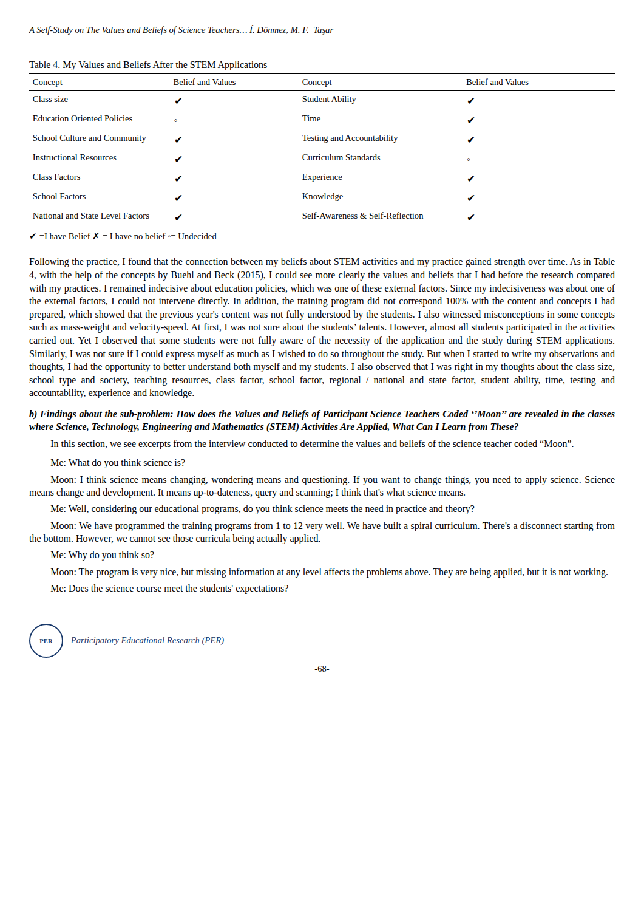A Self-Study on The Values and Beliefs of Science Teachers… Í. Dönmez, M. F. Taşar
Table 4. My Values and Beliefs After the STEM Applications
| Concept | Belief and Values | Concept | Belief and Values |
| --- | --- | --- | --- |
| Class size | ✔ | Student Ability | ✔ |
| Education Oriented Policies | ◦ | Time | ✔ |
| School Culture and Community | ✔ | Testing and Accountability | ✔ |
| Instructional Resources | ✔ | Curriculum Standards | ◦ |
| Class Factors | ✔ | Experience | ✔ |
| School Factors | ✔ | Knowledge | ✔ |
| National and State Level Factors | ✔ | Self-Awareness & Self-Reflection | ✔ |
✔ =I have Belief ✗ = I have no belief ◦= Undecided
Following the practice, I found that the connection between my beliefs about STEM activities and my practice gained strength over time. As in Table 4, with the help of the concepts by Buehl and Beck (2015), I could see more clearly the values and beliefs that I had before the research compared with my practices. I remained indecisive about education policies, which was one of these external factors. Since my indecisiveness was about one of the external factors, I could not intervene directly. In addition, the training program did not correspond 100% with the content and concepts I had prepared, which showed that the previous year's content was not fully understood by the students. I also witnessed misconceptions in some concepts such as mass-weight and velocity-speed. At first, I was not sure about the students’ talents. However, almost all students participated in the activities carried out. Yet I observed that some students were not fully aware of the necessity of the application and the study during STEM applications. Similarly, I was not sure if I could express myself as much as I wished to do so throughout the study. But when I started to write my observations and thoughts, I had the opportunity to better understand both myself and my students. I also observed that I was right in my thoughts about the class size, school type and society, teaching resources, class factor, school factor, regional / national and state factor, student ability, time, testing and accountability, experience and knowledge.
b) Findings about the sub-problem: How does the Values and Beliefs of Participant Science Teachers Coded ‘’Moon’’ are revealed in the classes where Science, Technology, Engineering and Mathematics (STEM) Activities Are Applied, What Can I Learn from These?
In this section, we see excerpts from the interview conducted to determine the values and beliefs of the science teacher coded “Moon”.
Me: What do you think science is?
Moon: I think science means changing, wondering means and questioning. If you want to change things, you need to apply science. Science means change and development. It means up-to-dateness, query and scanning; I think that's what science means.
Me: Well, considering our educational programs, do you think science meets the need in practice and theory?
Moon: We have programmed the training programs from 1 to 12 very well. We have built a spiral curriculum. There's a disconnect starting from the bottom. However, we cannot see those curricula being actually applied.
Me: Why do you think so?
Moon: The program is very nice, but missing information at any level affects the problems above. They are being applied, but it is not working.
Me: Does the science course meet the students' expectations?
PER
Participatory Educational Research (PER)
-68-